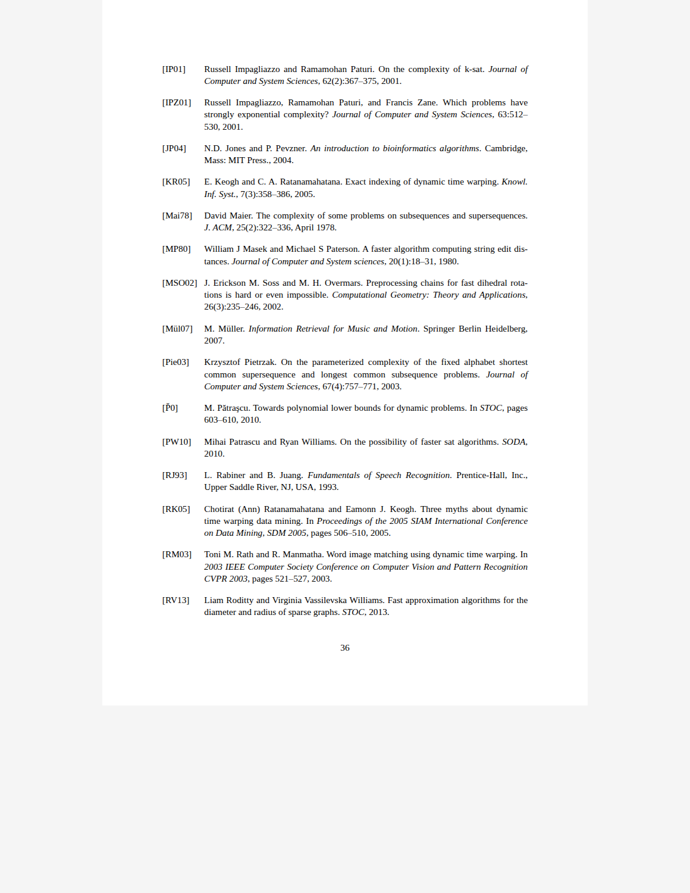[IP01]
Russell Impagliazzo and Ramamohan Paturi. On the complexity of k-sat. Journal of Computer and System Sciences, 62(2):367–375, 2001.
[IPZ01]
Russell Impagliazzo, Ramamohan Paturi, and Francis Zane. Which problems have strongly exponential complexity? Journal of Computer and System Sciences, 63:512–530, 2001.
[JP04]
N.D. Jones and P. Pevzner. An introduction to bioinformatics algorithms. Cambridge, Mass: MIT Press., 2004.
[KR05]
E. Keogh and C. A. Ratanamahatana. Exact indexing of dynamic time warping. Knowl. Inf. Syst., 7(3):358–386, 2005.
[Mai78]
David Maier. The complexity of some problems on subsequences and supersequences. J. ACM, 25(2):322–336, April 1978.
[MP80]
William J Masek and Michael S Paterson. A faster algorithm computing string edit distances. Journal of Computer and System sciences, 20(1):18–31, 1980.
[MSO02]
J. Erickson M. Soss and M. H. Overmars. Preprocessing chains for fast dihedral rotations is hard or even impossible. Computational Geometry: Theory and Applications, 26(3):235–246, 2002.
[Mül07]
M. Müller. Information Retrieval for Music and Motion. Springer Berlin Heidelberg, 2007.
[Pie03]
Krzysztof Pietrzak. On the parameterized complexity of the fixed alphabet shortest common supersequence and longest common subsequence problems. Journal of Computer and System Sciences, 67(4):757–771, 2003.
[P̆0]
M. Pătraşcu. Towards polynomial lower bounds for dynamic problems. In STOC, pages 603–610, 2010.
[PW10]
Mihai Patrascu and Ryan Williams. On the possibility of faster sat algorithms. SODA, 2010.
[RJ93]
L. Rabiner and B. Juang. Fundamentals of Speech Recognition. Prentice-Hall, Inc., Upper Saddle River, NJ, USA, 1993.
[RK05]
Chotirat (Ann) Ratanamahatana and Eamonn J. Keogh. Three myths about dynamic time warping data mining. In Proceedings of the 2005 SIAM International Conference on Data Mining, SDM 2005, pages 506–510, 2005.
[RM03]
Toni M. Rath and R. Manmatha. Word image matching using dynamic time warping. In 2003 IEEE Computer Society Conference on Computer Vision and Pattern Recognition CVPR 2003, pages 521–527, 2003.
[RV13]
Liam Roditty and Virginia Vassilevska Williams. Fast approximation algorithms for the diameter and radius of sparse graphs. STOC, 2013.
36